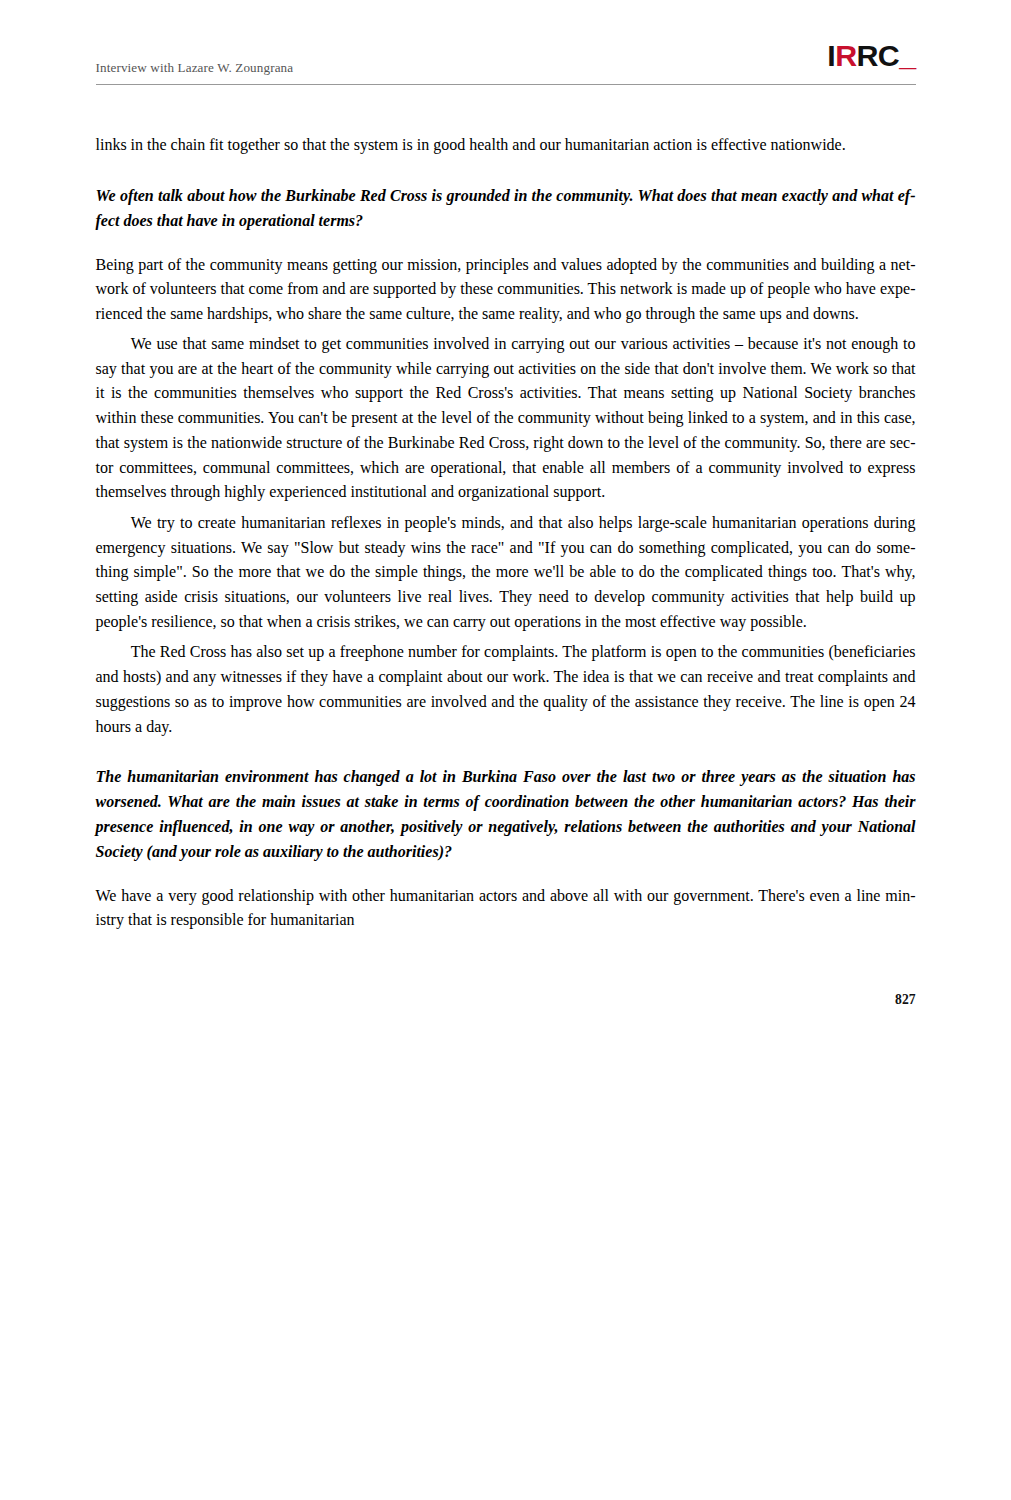Interview with Lazare W. Zoungrana
IRRC_
links in the chain fit together so that the system is in good health and our humanitarian action is effective nationwide.
We often talk about how the Burkinabe Red Cross is grounded in the community. What does that mean exactly and what effect does that have in operational terms?
Being part of the community means getting our mission, principles and values adopted by the communities and building a network of volunteers that come from and are supported by these communities. This network is made up of people who have experienced the same hardships, who share the same culture, the same reality, and who go through the same ups and downs.
We use that same mindset to get communities involved in carrying out our various activities – because it's not enough to say that you are at the heart of the community while carrying out activities on the side that don't involve them. We work so that it is the communities themselves who support the Red Cross's activities. That means setting up National Society branches within these communities. You can't be present at the level of the community without being linked to a system, and in this case, that system is the nationwide structure of the Burkinabe Red Cross, right down to the level of the community. So, there are sector committees, communal committees, which are operational, that enable all members of a community involved to express themselves through highly experienced institutional and organizational support.
We try to create humanitarian reflexes in people's minds, and that also helps large-scale humanitarian operations during emergency situations. We say "Slow but steady wins the race" and "If you can do something complicated, you can do something simple". So the more that we do the simple things, the more we'll be able to do the complicated things too. That's why, setting aside crisis situations, our volunteers live real lives. They need to develop community activities that help build up people's resilience, so that when a crisis strikes, we can carry out operations in the most effective way possible.
The Red Cross has also set up a freephone number for complaints. The platform is open to the communities (beneficiaries and hosts) and any witnesses if they have a complaint about our work. The idea is that we can receive and treat complaints and suggestions so as to improve how communities are involved and the quality of the assistance they receive. The line is open 24 hours a day.
The humanitarian environment has changed a lot in Burkina Faso over the last two or three years as the situation has worsened. What are the main issues at stake in terms of coordination between the other humanitarian actors? Has their presence influenced, in one way or another, positively or negatively, relations between the authorities and your National Society (and your role as auxiliary to the authorities)?
We have a very good relationship with other humanitarian actors and above all with our government. There's even a line ministry that is responsible for humanitarian
827